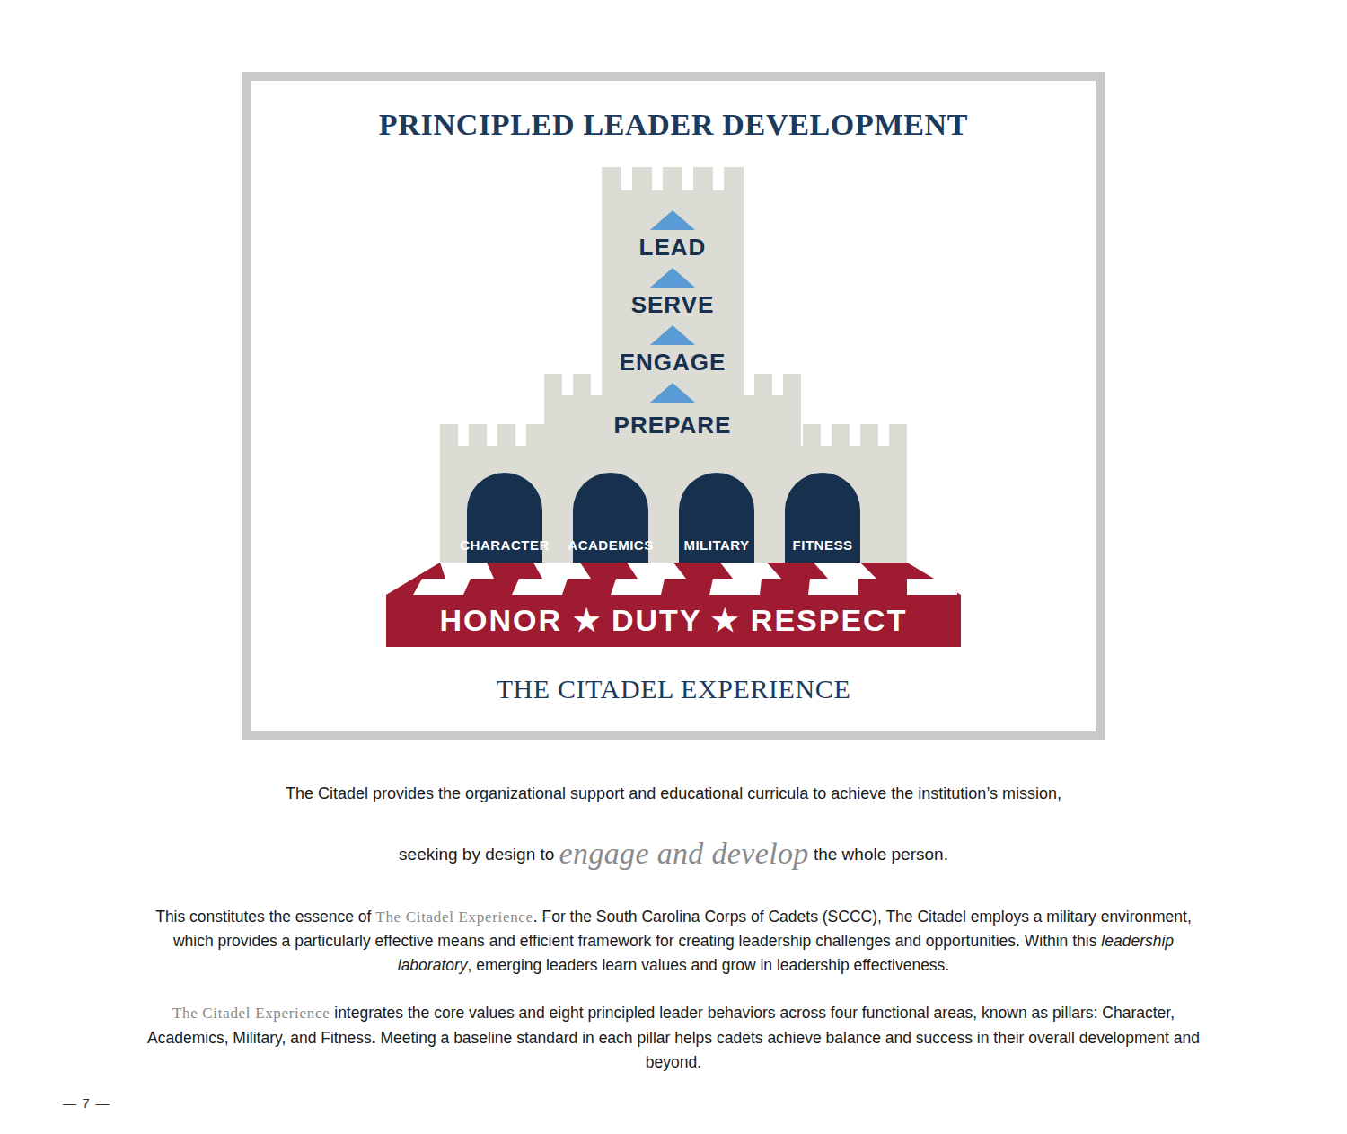PRINCIPLED LEADER DEVELOPMENT
The Citadel Experience castle diagram A castle tower labeled, from top to bottom, Lead, Serve, Engage, Prepare, resting on four arches labeled Character, Academics, Military, and Fitness, which stand on a checkered base reading Honor, Duty, Respect. LEAD SERVE ENGAGE PREPARE CHARACTER ACADEMICS MILITARY FITNESS HONOR ★ DUTY ★ RESPECT
THE CITADEL EXPERIENCE
The Citadel provides the organizational support and educational curricula to achieve the institution’s mission,
seeking by design to engage and develop the whole person.
This constitutes the essence of The Citadel Experience. For the South Carolina Corps of Cadets (SCCC), The Citadel employs a military environment, which provides a particularly effective means and efficient framework for creating leadership challenges and opportunities. Within this leadership laboratory, emerging leaders learn values and grow in leadership effectiveness.
The Citadel Experience integrates the core values and eight principled leader behaviors across four functional areas, known as pillars: Character, Academics, Military, and Fitness. Meeting a baseline standard in each pillar helps cadets achieve balance and success in their overall development and beyond.
— 7 —